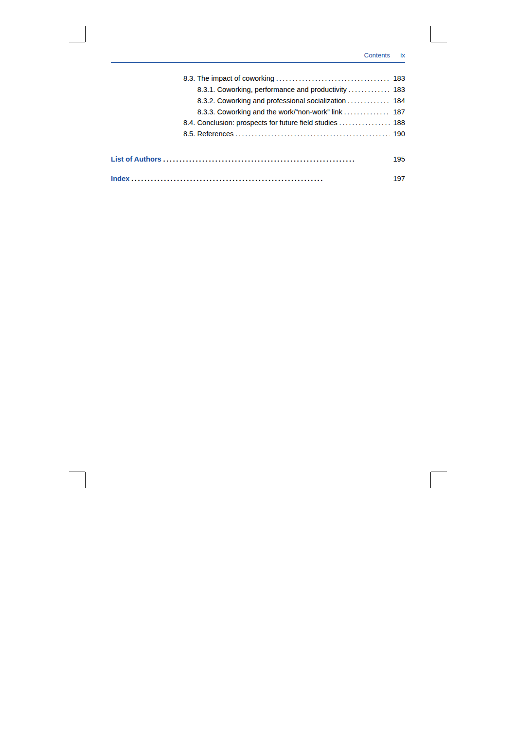Contents ix
8.3. The impact of coworking ........................................................... 183
8.3.1. Coworking, performance and productivity ........................................................... 183
8.3.2. Coworking and professional socialization ........................................................... 184
8.3.3. Coworking and the work/“non-work” link ........................................................... 187
8.4. Conclusion: prospects for future field studies ........................................................... 188
8.5. References ........................................................... 190
List of Authors ........................................................... 195
Index ........................................................... 197